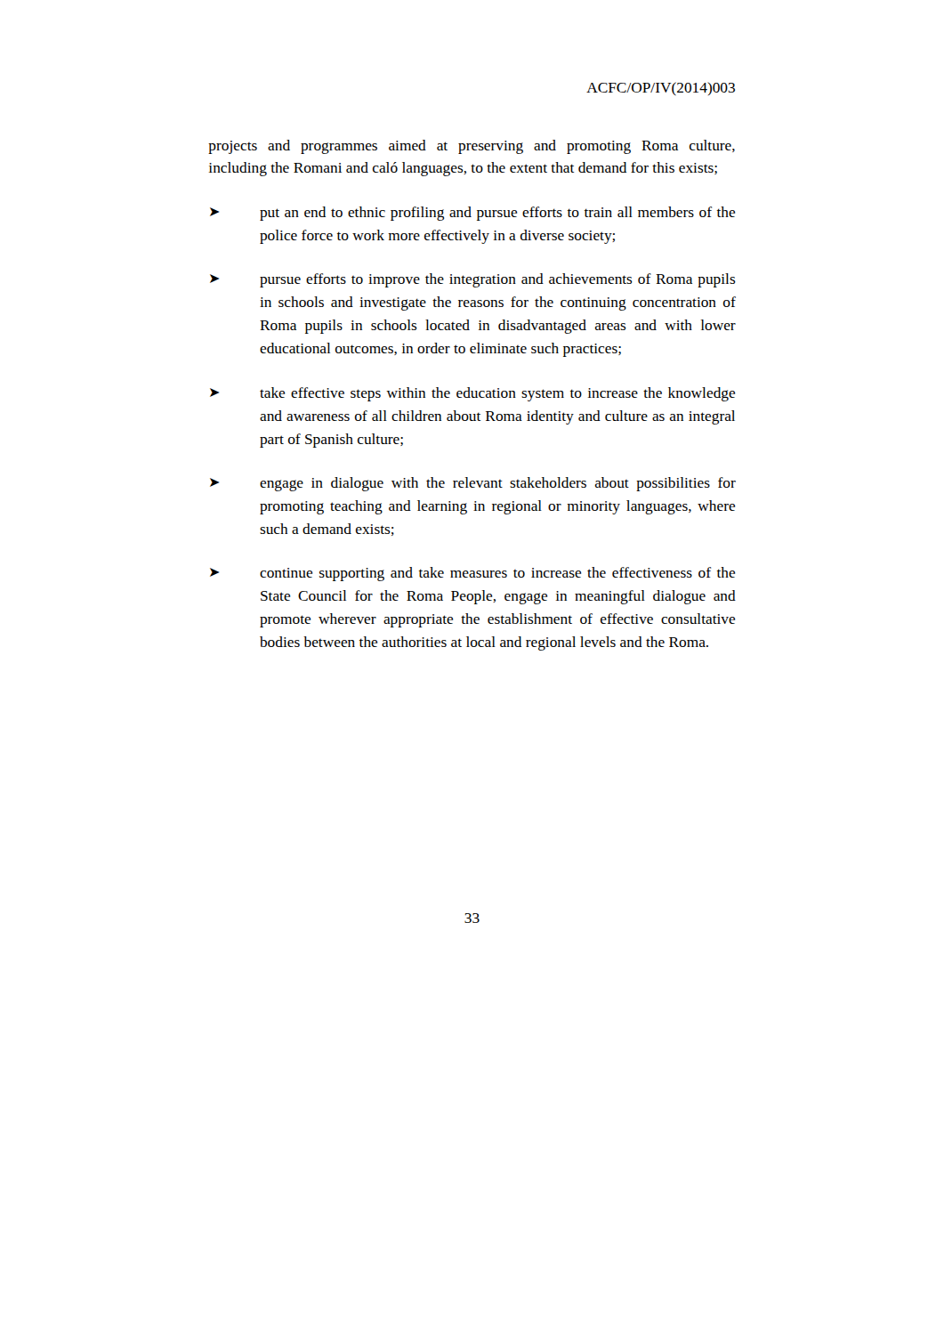ACFC/OP/IV(2014)003
projects and programmes aimed at preserving and promoting Roma culture, including the Romani and caló languages, to the extent that demand for this exists;
➤ put an end to ethnic profiling and pursue efforts to train all members of the police force to work more effectively in a diverse society;
➤ pursue efforts to improve the integration and achievements of Roma pupils in schools and investigate the reasons for the continuing concentration of Roma pupils in schools located in disadvantaged areas and with lower educational outcomes, in order to eliminate such practices;
➤ take effective steps within the education system to increase the knowledge and awareness of all children about Roma identity and culture as an integral part of Spanish culture;
➤ engage in dialogue with the relevant stakeholders about possibilities for promoting teaching and learning in regional or minority languages, where such a demand exists;
➤ continue supporting and take measures to increase the effectiveness of the State Council for the Roma People, engage in meaningful dialogue and promote wherever appropriate the establishment of effective consultative bodies between the authorities at local and regional levels and the Roma.
33